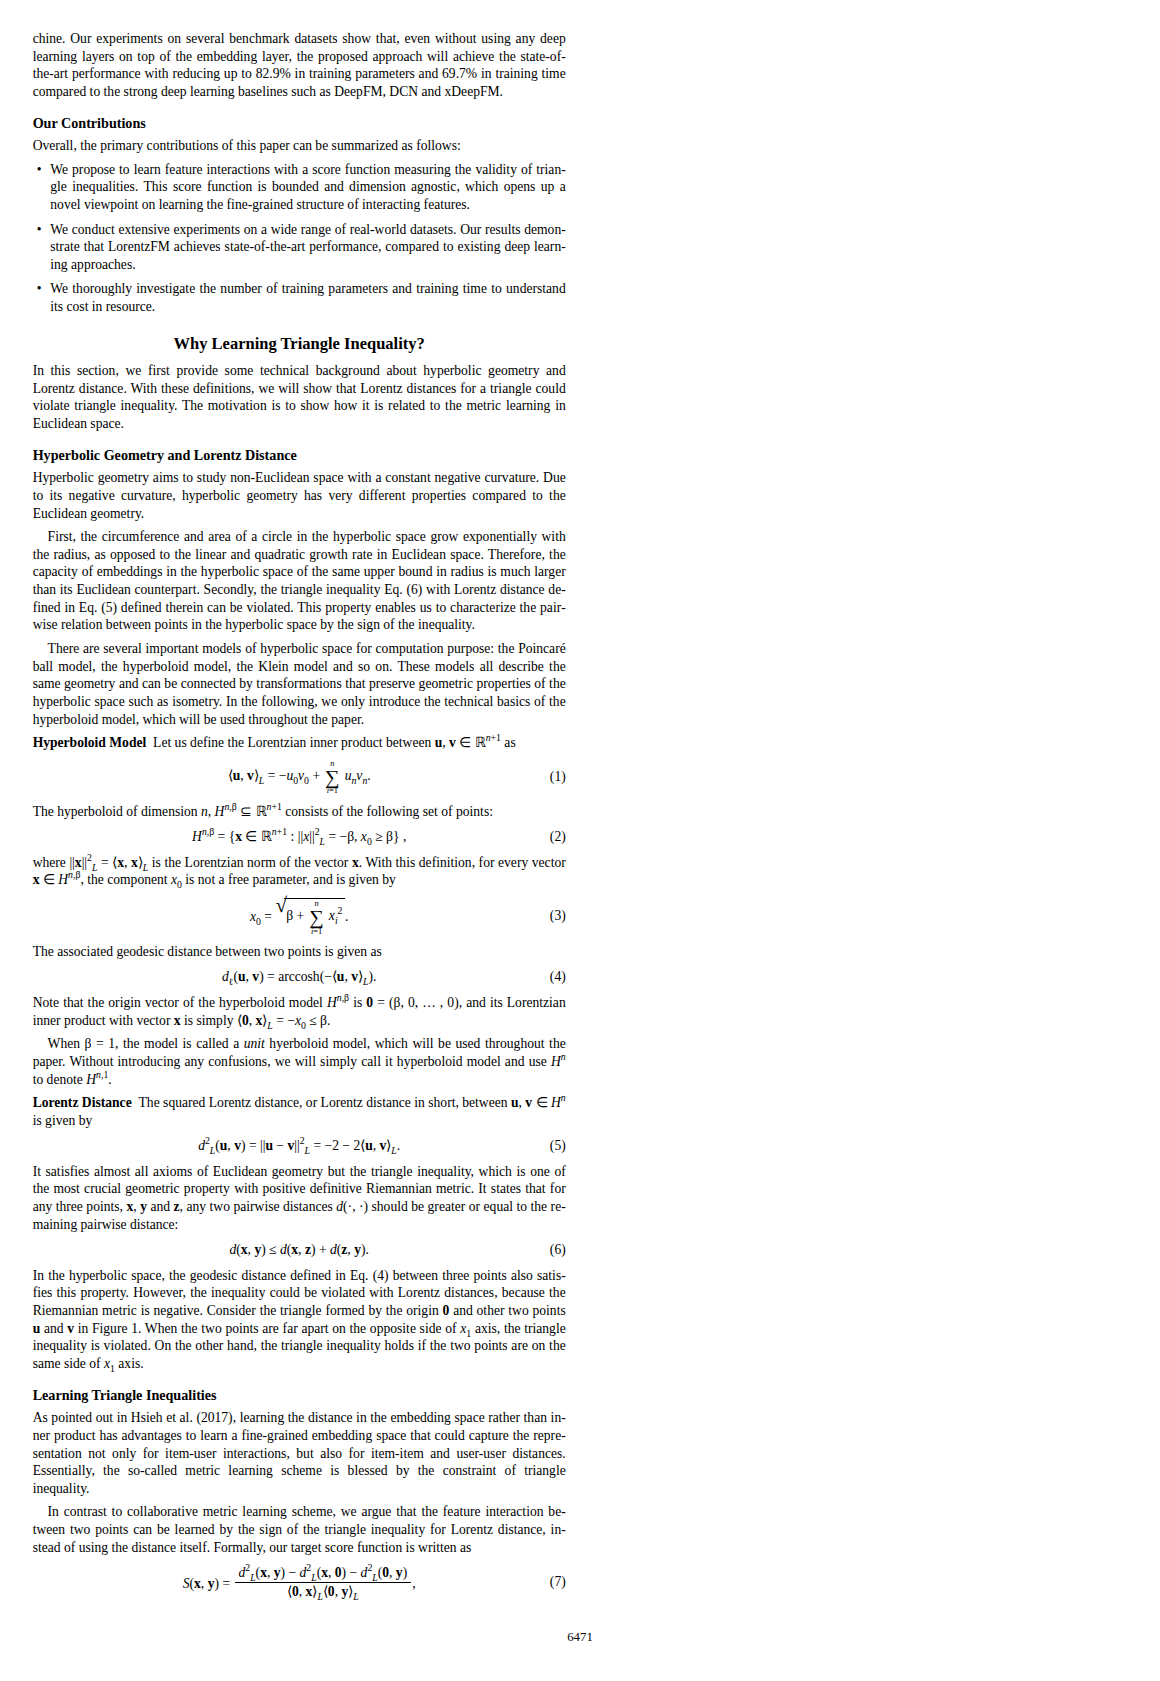chine. Our experiments on several benchmark datasets show that, even without using any deep learning layers on top of the embedding layer, the proposed approach will achieve the state-of-the-art performance with reducing up to 82.9% in training parameters and 69.7% in training time compared to the strong deep learning baselines such as DeepFM, DCN and xDeepFM.
Our Contributions
Overall, the primary contributions of this paper can be summarized as follows:
We propose to learn feature interactions with a score function measuring the validity of triangle inequalities. This score function is bounded and dimension agnostic, which opens up a novel viewpoint on learning the fine-grained structure of interacting features.
We conduct extensive experiments on a wide range of real-world datasets. Our results demonstrate that LorentzFM achieves state-of-the-art performance, compared to existing deep learning approaches.
We thoroughly investigate the number of training parameters and training time to understand its cost in resource.
Why Learning Triangle Inequality?
In this section, we first provide some technical background about hyperbolic geometry and Lorentz distance. With these definitions, we will show that Lorentz distances for a triangle could violate triangle inequality. The motivation is to show how it is related to the metric learning in Euclidean space.
Hyperbolic Geometry and Lorentz Distance
Hyperbolic geometry aims to study non-Euclidean space with a constant negative curvature. Due to its negative curvature, hyperbolic geometry has very different properties compared to the Euclidean geometry.
First, the circumference and area of a circle in the hyperbolic space grow exponentially with the radius, as opposed to the linear and quadratic growth rate in Euclidean space. Therefore, the capacity of embeddings in the hyperbolic space of the same upper bound in radius is much larger than its Euclidean counterpart. Secondly, the triangle inequality Eq. (6) with Lorentz distance defined in Eq. (5) defined therein can be violated. This property enables us to characterize the pairwise relation between points in the hyperbolic space by the sign of the inequality.
There are several important models of hyperbolic space for computation purpose: the Poincaré ball model, the hyperboloid model, the Klein model and so on. These models all describe the same geometry and can be connected by transformations that preserve geometric properties of the hyperbolic space such as isometry. In the following, we only introduce the technical basics of the hyperboloid model, which will be used throughout the paper.
Hyperboloid Model Let us define the Lorentzian inner product between u, v ∈ ℝn+1 as
⟨u, v⟩L = −u0v0 + n∑i=1 unvn. (1)
The hyperboloid of dimension n, Hn,β ⊆ ℝn+1 consists of the following set of points:
Hn,β = {x ∈ ℝn+1 : ||x||2L = −β, x0 ≥ β} , (2)
where ||x||2L = ⟨x, x⟩L is the Lorentzian norm of the vector x. With this definition, for every vector x ∈ Hn,β, the component x0 is not a free parameter, and is given by
x0 = β + n∑i=1 xi2. (3)
The associated geodesic distance between two points is given as
dℓ(u, v) = arccosh(−⟨u, v⟩L). (4)
Note that the origin vector of the hyperboloid model Hn,β is 0 = (β, 0, … , 0), and its Lorentzian inner product with vector x is simply ⟨0, x⟩L = −x0 ≤ β.
When β = 1, the model is called a unit hyerboloid model, which will be used throughout the paper. Without introducing any confusions, we will simply call it hyperboloid model and use Hn to denote Hn,1.
Lorentz Distance The squared Lorentz distance, or Lorentz distance in short, between u, v ∈ Hn is given by
d2L(u, v) = ||u − v||2L = −2 − 2⟨u, v⟩L. (5)
It satisfies almost all axioms of Euclidean geometry but the triangle inequality, which is one of the most crucial geometric property with positive definitive Riemannian metric. It states that for any three points, x, y and z, any two pairwise distances d(·, ·) should be greater or equal to the remaining pairwise distance:
d(x, y) ≤ d(x, z) + d(z, y). (6)
In the hyperbolic space, the geodesic distance defined in Eq. (4) between three points also satisfies this property. However, the inequality could be violated with Lorentz distances, because the Riemannian metric is negative. Consider the triangle formed by the origin 0 and other two points u and v in Figure 1. When the two points are far apart on the opposite side of x1 axis, the triangle inequality is violated. On the other hand, the triangle inequality holds if the two points are on the same side of x1 axis.
Learning Triangle Inequalities
As pointed out in Hsieh et al. (2017), learning the distance in the embedding space rather than inner product has advantages to learn a fine-grained embedding space that could capture the representation not only for item-user interactions, but also for item-item and user-user distances. Essentially, the so-called metric learning scheme is blessed by the constraint of triangle inequality.
In contrast to collaborative metric learning scheme, we argue that the feature interaction between two points can be learned by the sign of the triangle inequality for Lorentz distance, instead of using the distance itself. Formally, our target score function is written as
S(x, y) = d2L(x, y) − d2L(x, 0) − d2L(0, y)⟨0, x⟩L⟨0, y⟩L, (7)
6471